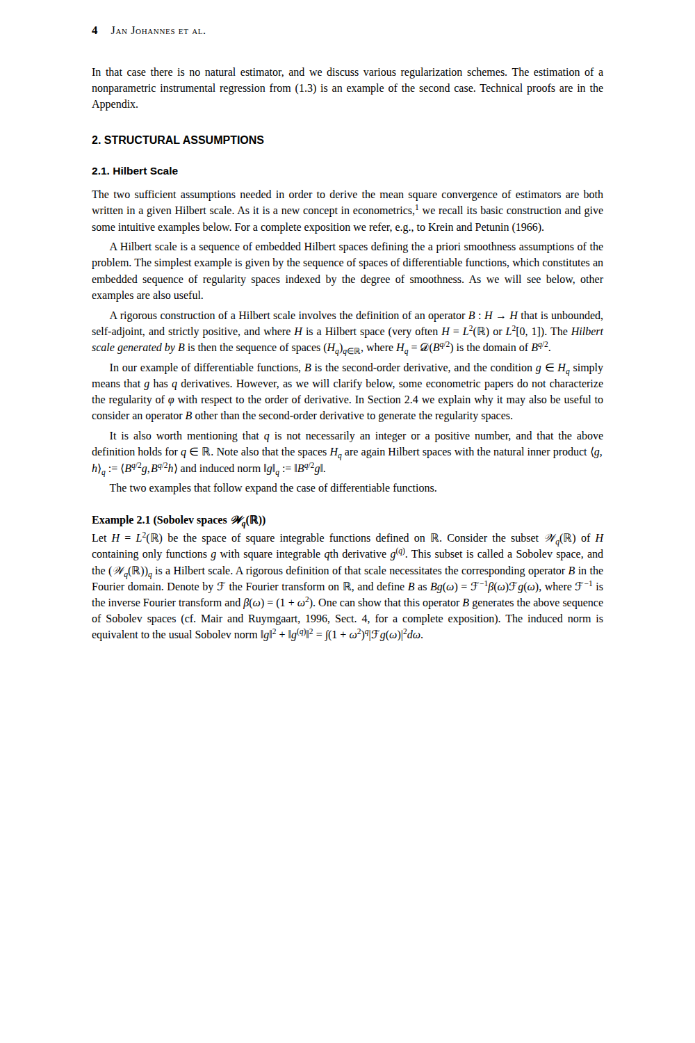4 Jan Johannes et al.
In that case there is no natural estimator, and we discuss various regularization schemes. The estimation of a nonparametric instrumental regression from (1.3) is an example of the second case. Technical proofs are in the Appendix.
2. STRUCTURAL ASSUMPTIONS
2.1. Hilbert Scale
The two sufficient assumptions needed in order to derive the mean square convergence of estimators are both written in a given Hilbert scale. As it is a new concept in econometrics,1 we recall its basic construction and give some intuitive examples below. For a complete exposition we refer, e.g., to Krein and Petunin (1966).
A Hilbert scale is a sequence of embedded Hilbert spaces defining the a priori smoothness assumptions of the problem. The simplest example is given by the sequence of spaces of differentiable functions, which constitutes an embedded sequence of regularity spaces indexed by the degree of smoothness. As we will see below, other examples are also useful.
A rigorous construction of a Hilbert scale involves the definition of an operator B : H → H that is unbounded, self-adjoint, and strictly positive, and where H is a Hilbert space (very often H = L2(ℝ) or L2[0, 1]). The Hilbert scale generated by B is then the sequence of spaces (Hq)q∈ℝ, where Hq = 𝒟(Bq/2) is the domain of Bq/2.
In our example of differentiable functions, B is the second-order derivative, and the condition g ∈ Hq simply means that g has q derivatives. However, as we will clarify below, some econometric papers do not characterize the regularity of φ with respect to the order of derivative. In Section 2.4 we explain why it may also be useful to consider an operator B other than the second-order derivative to generate the regularity spaces.
It is also worth mentioning that q is not necessarily an integer or a positive number, and that the above definition holds for q ∈ ℝ. Note also that the spaces Hq are again Hilbert spaces with the natural inner product ⟨g, h⟩q := ⟨Bq/2g, Bq/2h⟩ and induced norm ‖g‖q := ‖Bq/2g‖.
The two examples that follow expand the case of differentiable functions.
Example 2.1 (Sobolev spaces 𝒲q(ℝ))
Let H = L2(ℝ) be the space of square integrable functions defined on ℝ. Consider the subset 𝒲q(ℝ) of H containing only functions g with square integrable qth derivative g(q). This subset is called a Sobolev space, and the (𝒲q(ℝ))q is a Hilbert scale. A rigorous definition of that scale necessitates the corresponding operator B in the Fourier domain. Denote by ℱ the Fourier transform on ℝ, and define B as Bg(ω) = ℱ−1β(ω)ℱg(ω), where ℱ−1 is the inverse Fourier transform and β(ω) = (1 + ω2). One can show that this operator B generates the above sequence of Sobolev spaces (cf. Mair and Ruymgaart, 1996, Sect. 4, for a complete exposition). The induced norm is equivalent to the usual Sobolev norm ‖g‖2 + ‖g(q)‖2 = ∫(1 + ω2)q|ℱg(ω)|2dω.